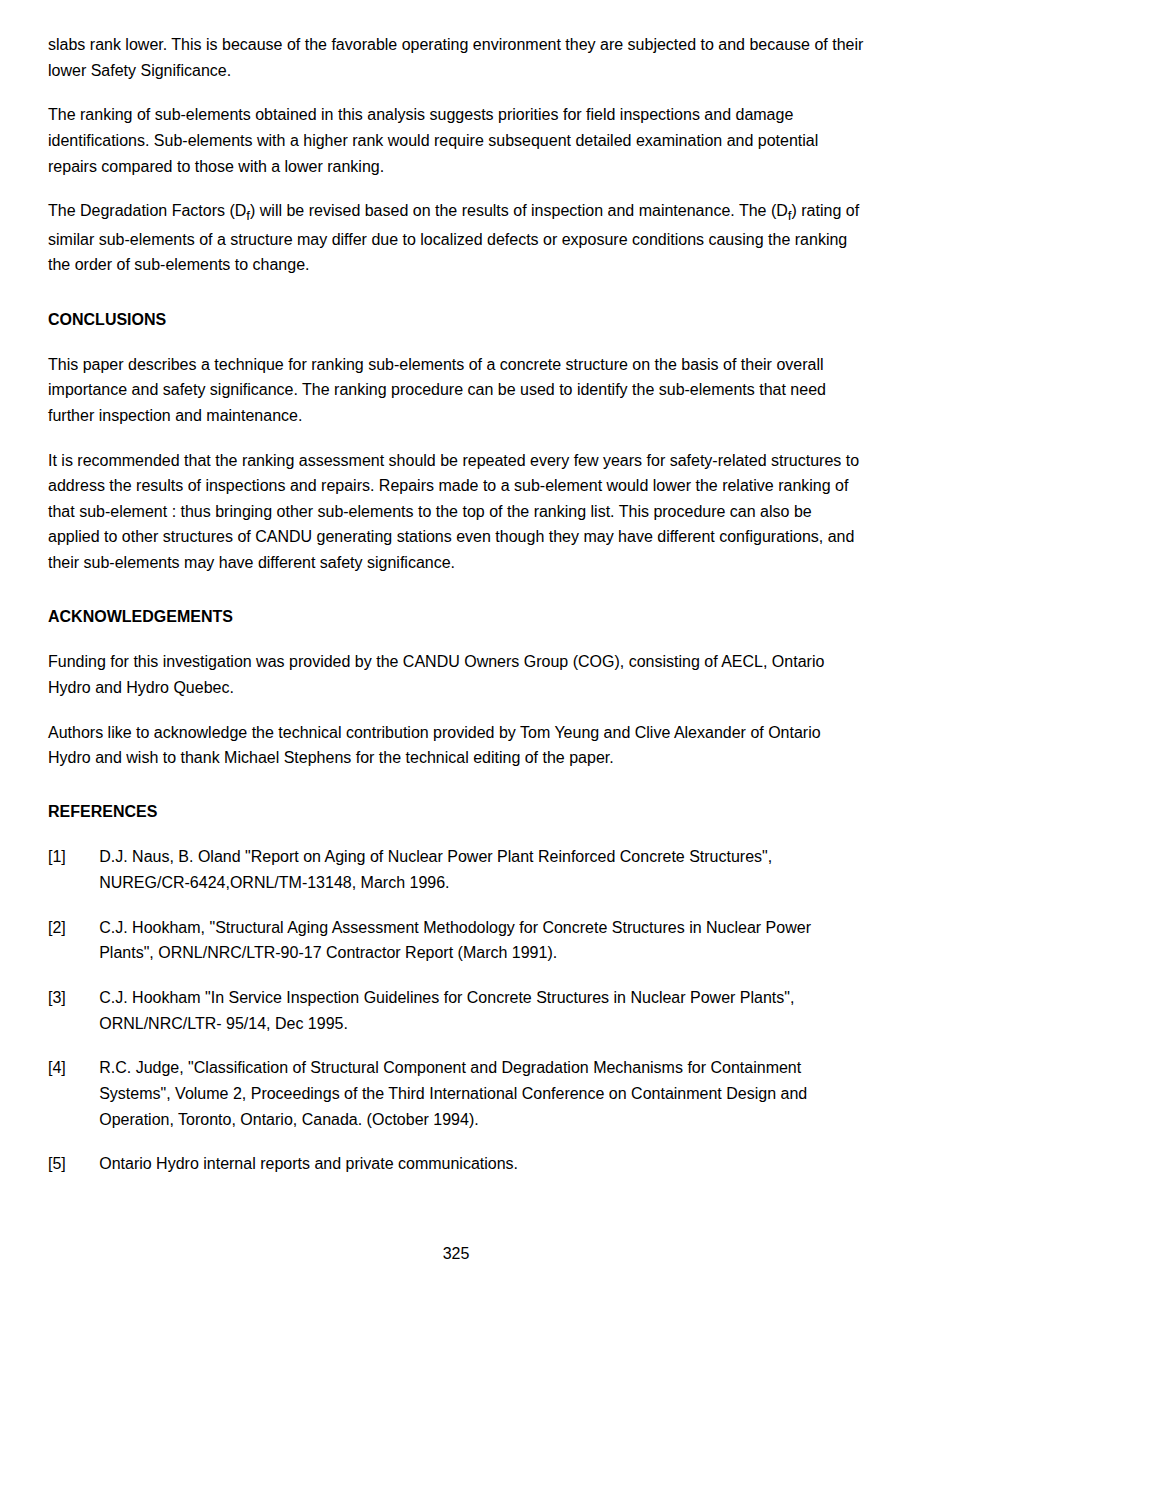slabs rank lower. This is because of the favorable operating environment they are subjected to and because of their lower Safety Significance.
The ranking of sub-elements obtained in this analysis suggests priorities for field inspections and damage identifications. Sub-elements with a higher rank would require subsequent detailed examination and potential repairs compared to those with a lower ranking.
The Degradation Factors (Df) will be revised based on the results of inspection and maintenance. The (Df) rating of similar sub-elements of a structure may differ due to localized defects or exposure conditions causing the ranking the order of sub-elements to change.
Conclusions
This paper describes a technique for ranking sub-elements of a concrete structure on the basis of their overall importance and safety significance. The ranking procedure can be used to identify the sub-elements that need further inspection and maintenance.
It is recommended that the ranking assessment should be repeated every few years for safety-related structures to address the results of inspections and repairs. Repairs made to a sub-element would lower the relative ranking of that sub-element : thus bringing other sub-elements to the top of the ranking list. This procedure can also be applied to other structures of CANDU generating stations even though they may have different configurations, and their sub-elements may have different safety significance.
Acknowledgements
Funding for this investigation was provided by the CANDU Owners Group (COG), consisting of AECL, Ontario Hydro and Hydro Quebec.
Authors like to acknowledge the technical contribution provided by Tom Yeung and Clive Alexander of Ontario Hydro and wish to thank Michael Stephens for the technical editing of the paper.
References
D.J. Naus, B. Oland "Report on Aging of Nuclear Power Plant Reinforced Concrete Structures", NUREG/CR-6424,ORNL/TM-13148, March 1996.
C.J. Hookham, "Structural Aging Assessment Methodology for Concrete Structures in Nuclear Power Plants", ORNL/NRC/LTR-90-17 Contractor Report (March 1991).
C.J. Hookham "In Service Inspection Guidelines for Concrete Structures in Nuclear Power Plants", ORNL/NRC/LTR- 95/14, Dec 1995.
R.C. Judge, "Classification of Structural Component and Degradation Mechanisms for Containment Systems", Volume 2, Proceedings of the Third International Conference on Containment Design and Operation, Toronto, Ontario, Canada. (October 1994).
Ontario Hydro internal reports and private communications.
325